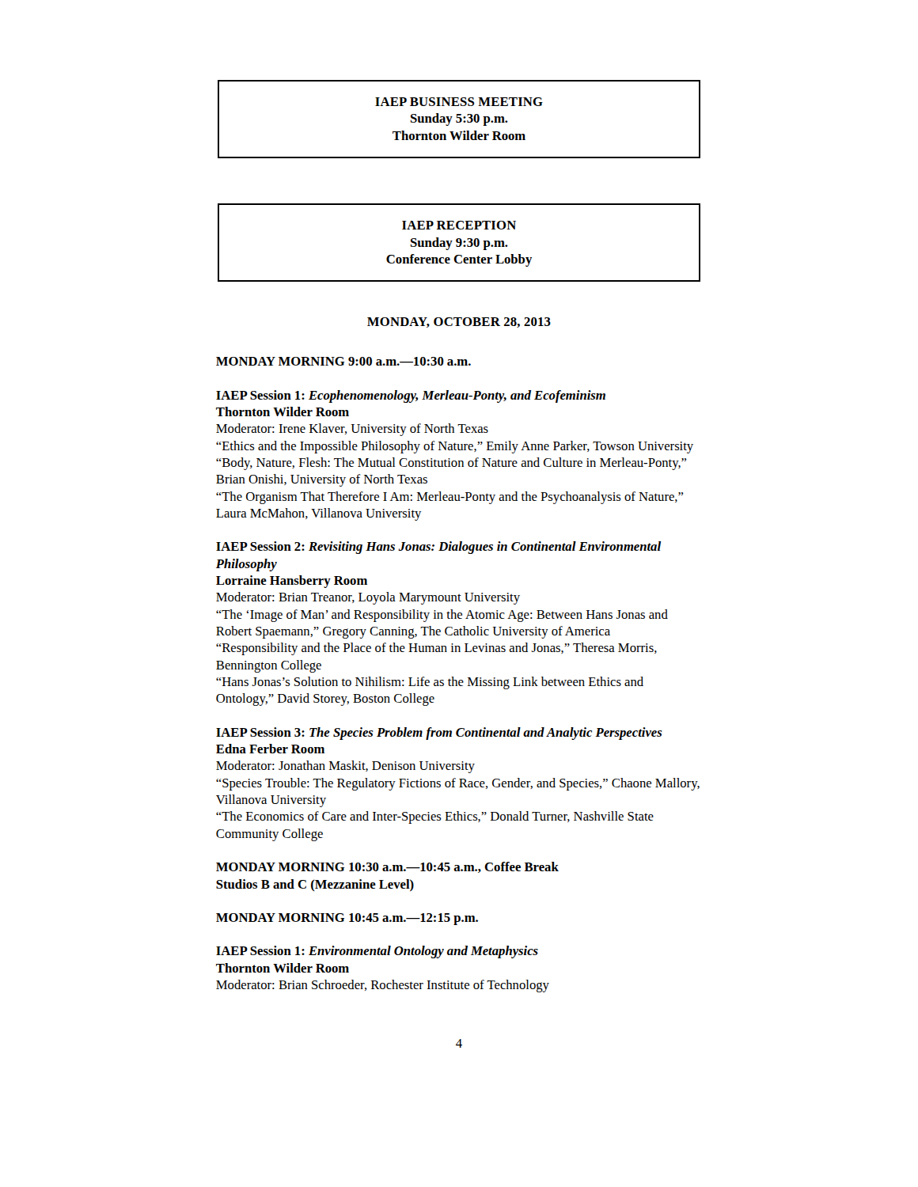IAEP BUSINESS MEETING
Sunday 5:30 p.m.
Thornton Wilder Room
IAEP RECEPTION
Sunday 9:30 p.m.
Conference Center Lobby
MONDAY, OCTOBER 28, 2013
MONDAY MORNING 9:00 a.m.—10:30 a.m.
IAEP Session 1: Ecophenomenology, Merleau-Ponty, and Ecofeminism
Thornton Wilder Room
Moderator: Irene Klaver, University of North Texas
“Ethics and the Impossible Philosophy of Nature,” Emily Anne Parker, Towson University
“Body, Nature, Flesh: The Mutual Constitution of Nature and Culture in Merleau-Ponty,” Brian Onishi, University of North Texas
“The Organism That Therefore I Am: Merleau-Ponty and the Psychoanalysis of Nature,” Laura McMahon, Villanova University
IAEP Session 2: Revisiting Hans Jonas: Dialogues in Continental Environmental Philosophy
Lorraine Hansberry Room
Moderator: Brian Treanor, Loyola Marymount University
“The ‘Image of Man’ and Responsibility in the Atomic Age: Between Hans Jonas and Robert Spaemann,” Gregory Canning, The Catholic University of America
“Responsibility and the Place of the Human in Levinas and Jonas,” Theresa Morris, Bennington College
“Hans Jonas’s Solution to Nihilism: Life as the Missing Link between Ethics and Ontology,” David Storey, Boston College
IAEP Session 3: The Species Problem from Continental and Analytic Perspectives
Edna Ferber Room
Moderator: Jonathan Maskit, Denison University
“Species Trouble: The Regulatory Fictions of Race, Gender, and Species,” Chaone Mallory, Villanova University
“The Economics of Care and Inter-Species Ethics,” Donald Turner, Nashville State Community College
MONDAY MORNING 10:30 a.m.—10:45 a.m., Coffee Break
Studios B and C (Mezzanine Level)
MONDAY MORNING 10:45 a.m.—12:15 p.m.
IAEP Session 1: Environmental Ontology and Metaphysics
Thornton Wilder Room
Moderator: Brian Schroeder, Rochester Institute of Technology
4